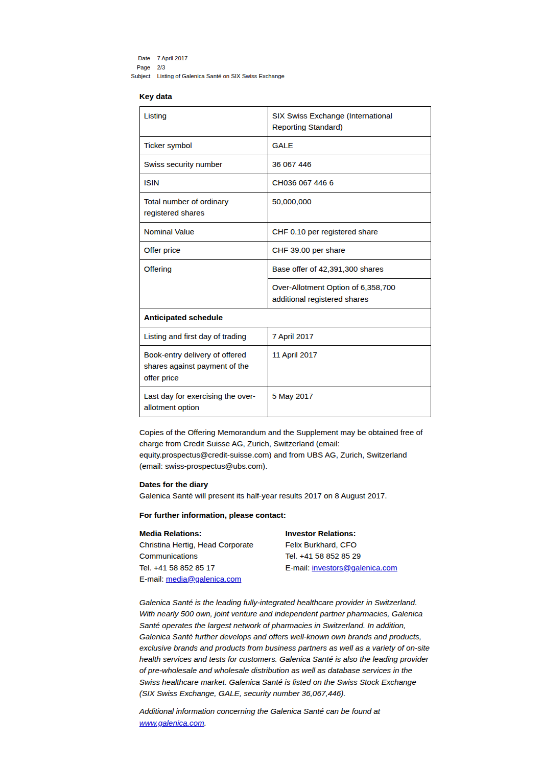| Date | 7 April 2017 |
| Page | 2/3 |
| Subject | Listing of Galenica Santé on SIX Swiss Exchange |
Key data
| Listing | SIX Swiss Exchange (International Reporting Standard) |
| Ticker symbol | GALE |
| Swiss security number | 36 067 446 |
| ISIN | CH036 067 446 6 |
| Total number of ordinary registered shares | 50,000,000 |
| Nominal Value | CHF 0.10 per registered share |
| Offer price | CHF 39.00 per share |
| Offering | Base offer of 42,391,300 shares |
| Over-Allotment Option of 6,358,700 additional registered shares |
| Anticipated schedule |
| Listing and first day of trading | 7 April 2017 |
| Book-entry delivery of offered shares against payment of the offer price | 11 April 2017 |
| Last day for exercising the over-allotment option | 5 May 2017 |
Copies of the Offering Memorandum and the Supplement may be obtained free of charge from Credit Suisse AG, Zurich, Switzerland (email: equity.prospectus@credit-suisse.com) and from UBS AG, Zurich, Switzerland (email: swiss-prospectus@ubs.com).
Dates for the diary
Galenica Santé will present its half-year results 2017 on 8 August 2017.
For further information, please contact:
| Media Relations: Christina Hertig, Head Corporate Communications Tel. +41 58 852 85 17 E-mail: media@galenica.com | Investor Relations: Felix Burkhard, CFO Tel. +41 58 852 85 29 E-mail: investors@galenica.com |
Galenica Santé is the leading fully-integrated healthcare provider in Switzerland. With nearly 500 own, joint venture and independent partner pharmacies, Galenica Santé operates the largest network of pharmacies in Switzerland. In addition, Galenica Santé further develops and offers well-known own brands and products, exclusive brands and products from business partners as well as a variety of on-site health services and tests for customers. Galenica Santé is also the leading provider of pre-wholesale and wholesale distribution as well as database services in the Swiss healthcare market. Galenica Santé is listed on the Swiss Stock Exchange (SIX Swiss Exchange, GALE, security number 36,067,446).
Additional information concerning the Galenica Santé can be found at www.galenica.com.